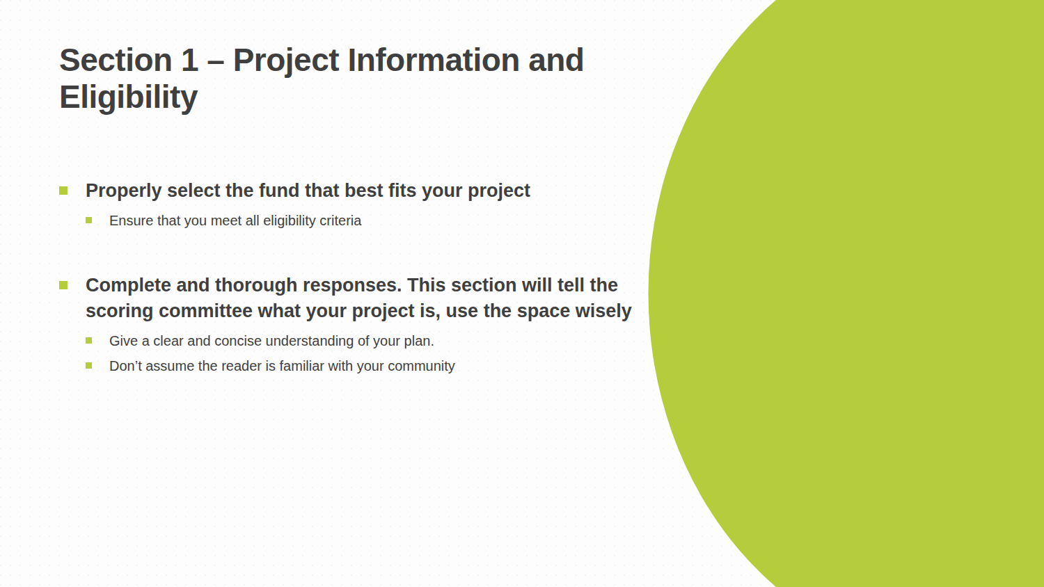Section 1 – Project Information and Eligibility
Properly select the fund that best fits your project
Ensure that you meet all eligibility criteria
Complete and thorough responses. This section will tell the scoring committee what your project is, use the space wisely
Give a clear and concise understanding of your plan.
Don’t assume the reader is familiar with your community